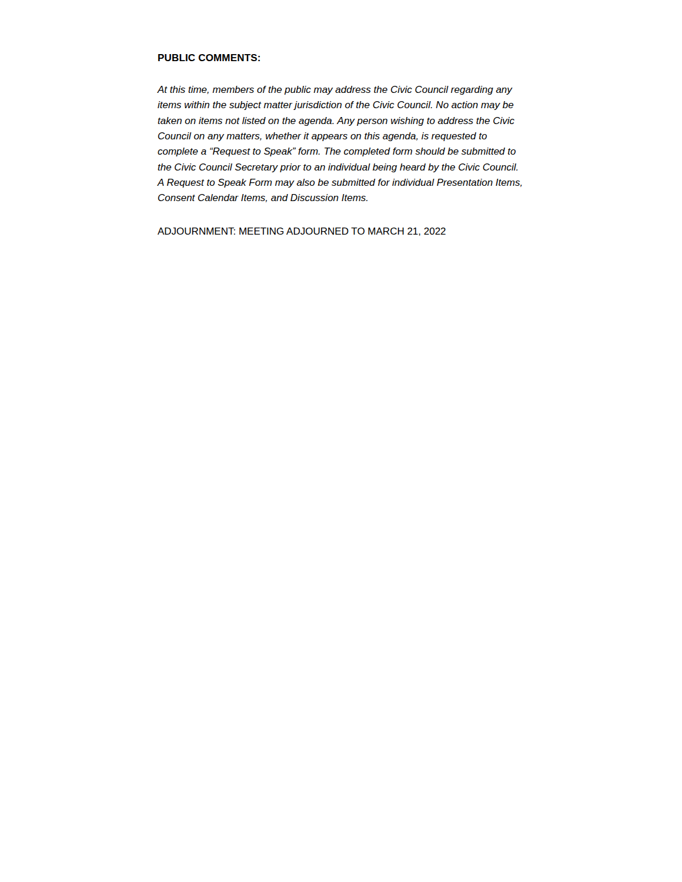PUBLIC COMMENTS:
At this time, members of the public may address the Civic Council regarding any items within the subject matter jurisdiction of the Civic Council. No action may be taken on items not listed on the agenda. Any person wishing to address the Civic Council on any matters, whether it appears on this agenda, is requested to complete a “Request to Speak” form. The completed form should be submitted to the Civic Council Secretary prior to an individual being heard by the Civic Council. A Request to Speak Form may also be submitted for individual Presentation Items, Consent Calendar Items, and Discussion Items.
ADJOURNMENT: MEETING ADJOURNED TO MARCH 21, 2022